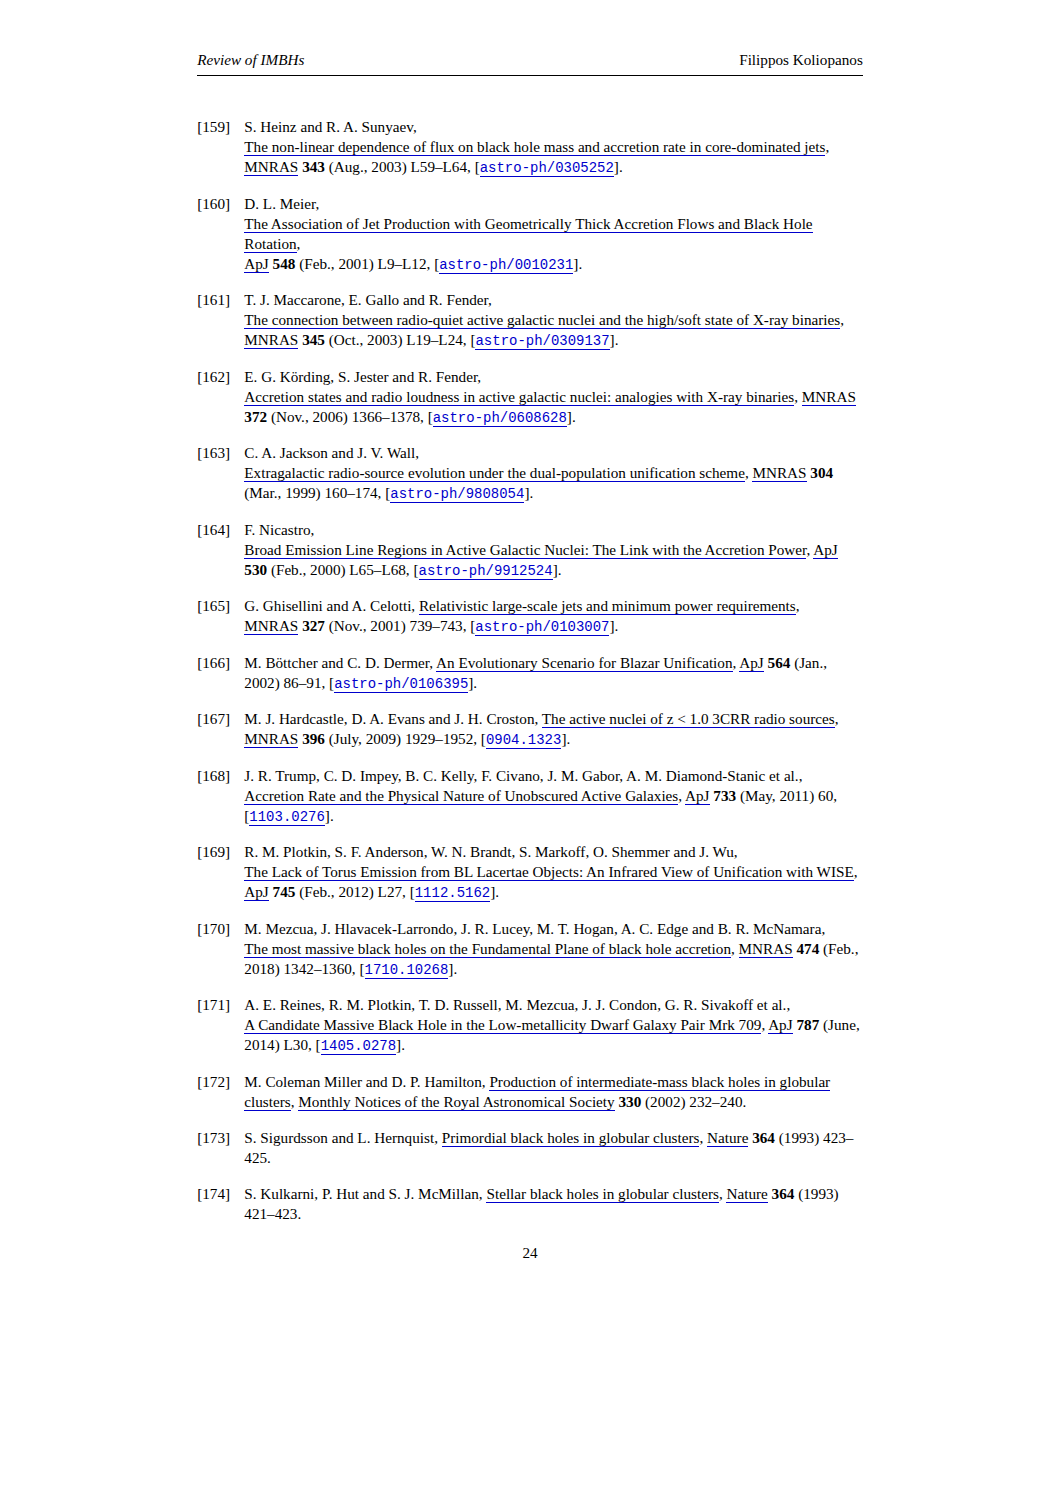Review of IMBHs Filippos Koliopanos
[159] S. Heinz and R. A. Sunyaev,
The non-linear dependence of flux on black hole mass and accretion rate in core-dominated jets, MNRAS 343 (Aug., 2003) L59–L64, [astro-ph/0305252].
[160] D. L. Meier,
The Association of Jet Production with Geometrically Thick Accretion Flows and Black Hole Rotation, ApJ 548 (Feb., 2001) L9–L12, [astro-ph/0010231].
[161] T. J. Maccarone, E. Gallo and R. Fender,
The connection between radio-quiet active galactic nuclei and the high/soft state of X-ray binaries, MNRAS 345 (Oct., 2003) L19–L24, [astro-ph/0309137].
[162] E. G. Körding, S. Jester and R. Fender,
Accretion states and radio loudness in active galactic nuclei: analogies with X-ray binaries, MNRAS 372 (Nov., 2006) 1366–1378, [astro-ph/0608628].
[163] C. A. Jackson and J. V. Wall,
Extragalactic radio-source evolution under the dual-population unification scheme, MNRAS 304 (Mar., 1999) 160–174, [astro-ph/9808054].
[164] F. Nicastro,
Broad Emission Line Regions in Active Galactic Nuclei: The Link with the Accretion Power, ApJ 530 (Feb., 2000) L65–L68, [astro-ph/9912524].
[165] G. Ghisellini and A. Celotti, Relativistic large-scale jets and minimum power requirements,
MNRAS 327 (Nov., 2001) 739–743, [astro-ph/0103007].
[166] M. Böttcher and C. D. Dermer, An Evolutionary Scenario for Blazar Unification, ApJ 564 (Jan., 2002) 86–91, [astro-ph/0106395].
[167] M. J. Hardcastle, D. A. Evans and J. H. Croston, The active nuclei of z < 1.0 3CRR radio sources,
MNRAS 396 (July, 2009) 1929–1952, [0904.1323].
[168] J. R. Trump, C. D. Impey, B. C. Kelly, F. Civano, J. M. Gabor, A. M. Diamond-Stanic et al.,
Accretion Rate and the Physical Nature of Unobscured Active Galaxies, ApJ 733 (May, 2011) 60, [1103.0276].
[169] R. M. Plotkin, S. F. Anderson, W. N. Brandt, S. Markoff, O. Shemmer and J. Wu,
The Lack of Torus Emission from BL Lacertae Objects: An Infrared View of Unification with WISE,
ApJ 745 (Feb., 2012) L27, [1112.5162].
[170] M. Mezcua, J. Hlavacek-Larrondo, J. R. Lucey, M. T. Hogan, A. C. Edge and B. R. McNamara,
The most massive black holes on the Fundamental Plane of black hole accretion, MNRAS 474 (Feb., 2018) 1342–1360, [1710.10268].
[171] A. E. Reines, R. M. Plotkin, T. D. Russell, M. Mezcua, J. J. Condon, G. R. Sivakoff et al.,
A Candidate Massive Black Hole in the Low-metallicity Dwarf Galaxy Pair Mrk 709, ApJ 787 (June, 2014) L30, [1405.0278].
[172] M. Coleman Miller and D. P. Hamilton, Production of intermediate-mass black holes in globular
clusters, Monthly Notices of the Royal Astronomical Society 330 (2002) 232–240.
[173] S. Sigurdsson and L. Hernquist, Primordial black holes in globular clusters, Nature 364 (1993) 423–425.
[174] S. Kulkarni, P. Hut and S. J. McMillan, Stellar black holes in globular clusters, Nature 364 (1993) 421–423.
24